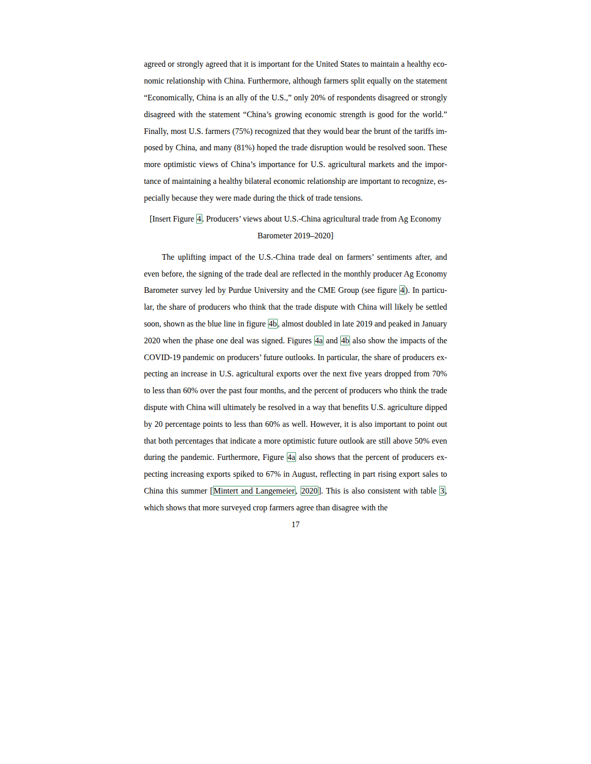agreed or strongly agreed that it is important for the United States to maintain a healthy economic relationship with China. Furthermore, although farmers split equally on the statement “Economically, China is an ally of the U.S.,” only 20% of respondents disagreed or strongly disagreed with the statement “China’s growing economic strength is good for the world.” Finally, most U.S. farmers (75%) recognized that they would bear the brunt of the tariffs imposed by China, and many (81%) hoped the trade disruption would be resolved soon. These more optimistic views of China’s importance for U.S. agricultural markets and the importance of maintaining a healthy bilateral economic relationship are important to recognize, especially because they were made during the thick of trade tensions.
[Insert Figure 4. Producers’ views about U.S.-China agricultural trade from Ag EconomyBarometer 2019–2020]
The uplifting impact of the U.S.-China trade deal on farmers’ sentiments after, and even before, the signing of the trade deal are reflected in the monthly producer Ag Economy Barometer survey led by Purdue University and the CME Group (see figure 4). In particular, the share of producers who think that the trade dispute with China will likely be settled soon, shown as the blue line in figure 4b, almost doubled in late 2019 and peaked in January 2020 when the phase one deal was signed. Figures 4a and 4b also show the impacts of the COVID-19 pandemic on producers’ future outlooks. In particular, the share of producers expecting an increase in U.S. agricultural exports over the next five years dropped from 70% to less than 60% over the past four months, and the percent of producers who think the trade dispute with China will ultimately be resolved in a way that benefits U.S. agriculture dipped by 20 percentage points to less than 60% as well. However, it is also important to point out that both percentages that indicate a more optimistic future outlook are still above 50% even during the pandemic. Furthermore, Figure 4a also shows that the percent of producers expecting increasing exports spiked to 67% in August, reflecting in part rising export sales to China this summer [Mintert and Langemeier, 2020]. This is also consistent with table 3, which shows that more surveyed crop farmers agree than disagree with the
17